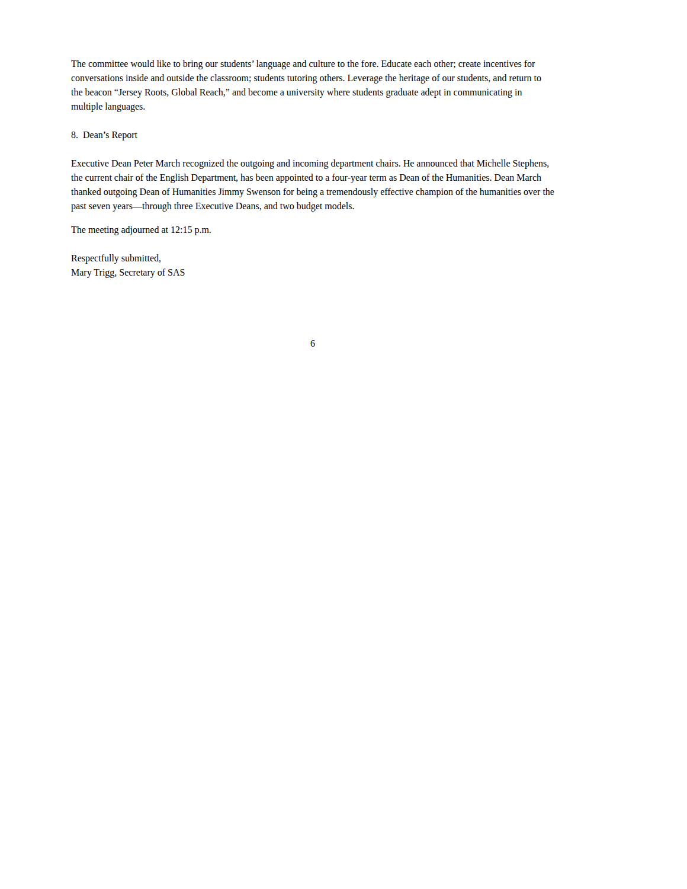The committee would like to bring our students’ language and culture to the fore. Educate each other; create incentives for conversations inside and outside the classroom; students tutoring others. Leverage the heritage of our students, and return to the beacon “Jersey Roots, Global Reach,” and become a university where students graduate adept in communicating in multiple languages.
8. Dean’s Report
Executive Dean Peter March recognized the outgoing and incoming department chairs. He announced that Michelle Stephens, the current chair of the English Department, has been appointed to a four-year term as Dean of the Humanities. Dean March thanked outgoing Dean of Humanities Jimmy Swenson for being a tremendously effective champion of the humanities over the past seven years—through three Executive Deans, and two budget models.
The meeting adjourned at 12:15 p.m.
Respectfully submitted,
Mary Trigg, Secretary of SAS
6